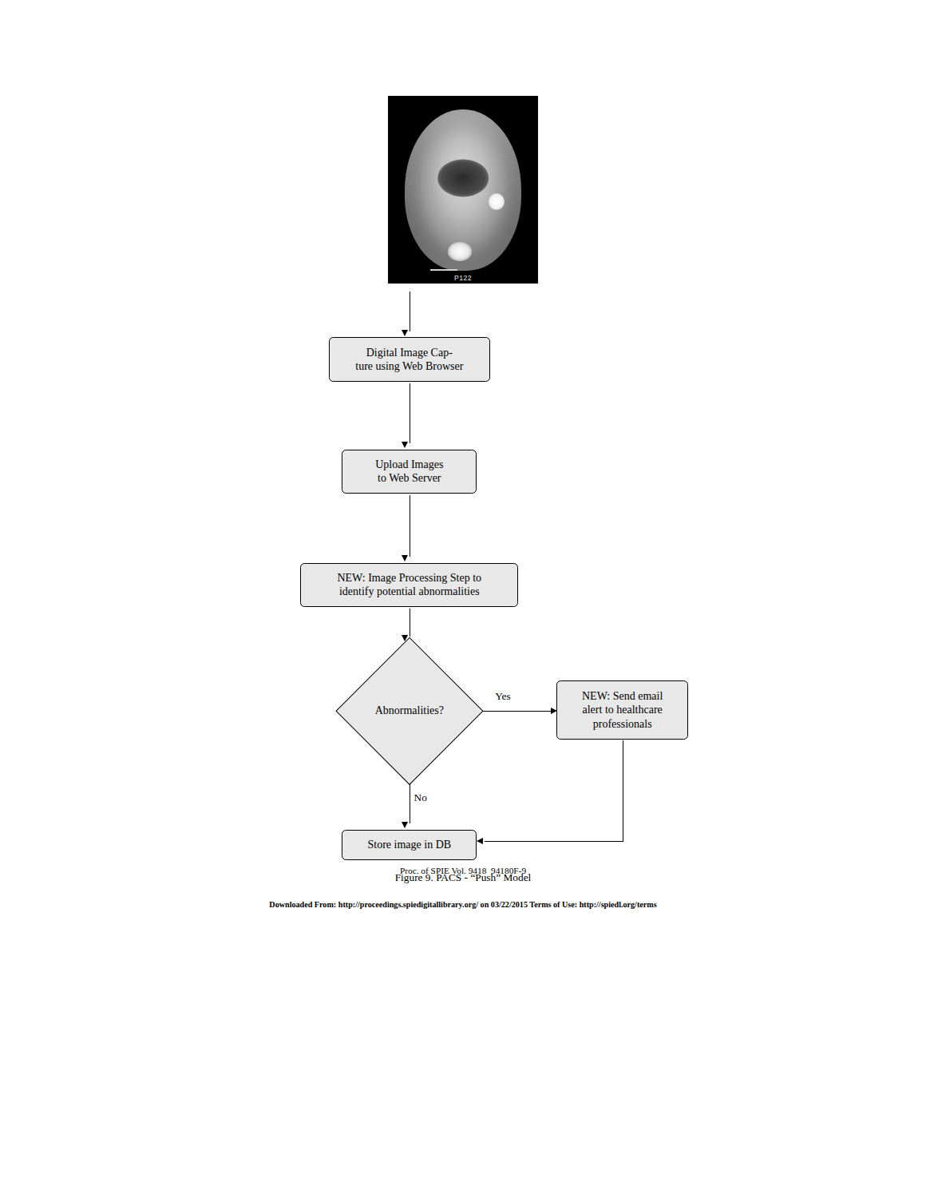P122
Digital Image Cap-
ture using Web Browser
Upload Images
to Web Server
NEW: Image Processing Step to
identify potential abnormalities
Abnormalities?
Yes
NEW: Send email
alert to healthcare
professionals
No
Store image in DB
Figure 9. PACS - “Push” Model
Proc. of SPIE Vol. 9418 94180F-9
Downloaded From: http://proceedings.spiedigitallibrary.org/ on 03/22/2015 Terms of Use: http://spiedl.org/terms